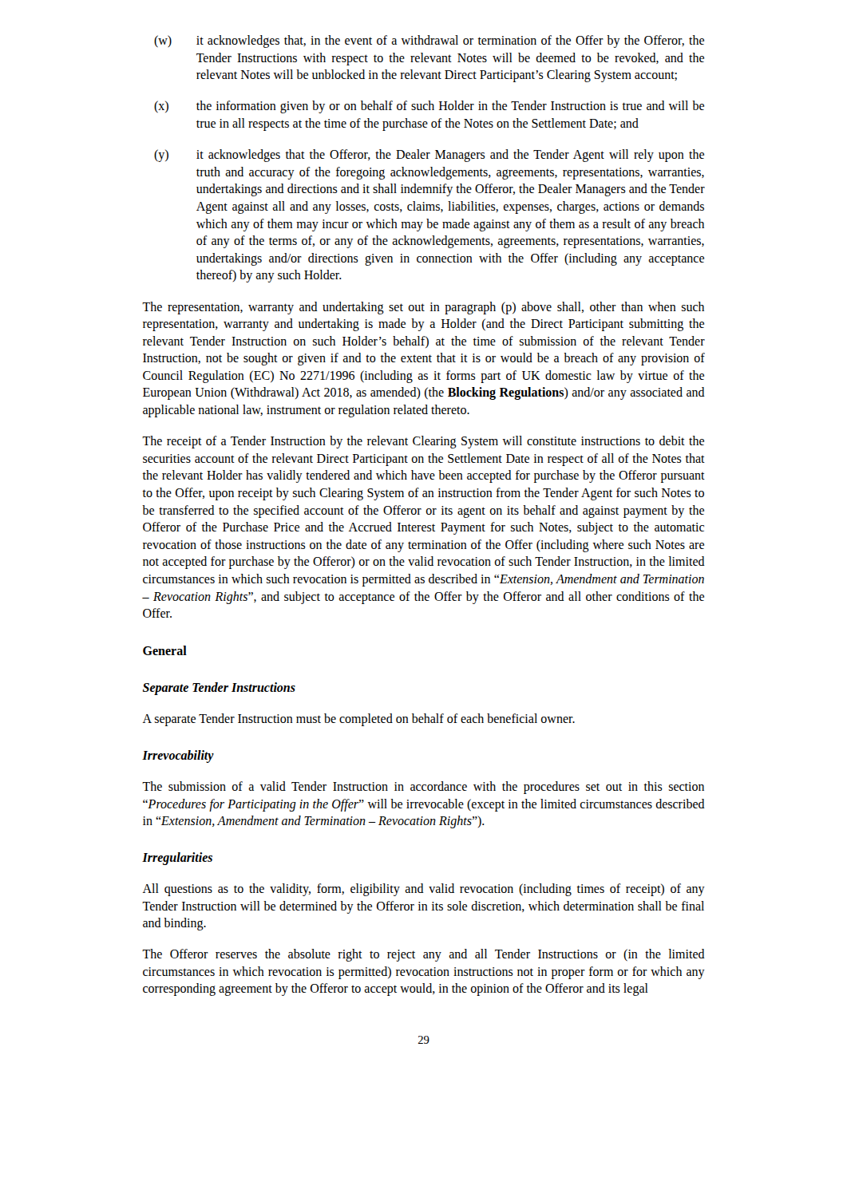(w) it acknowledges that, in the event of a withdrawal or termination of the Offer by the Offeror, the Tender Instructions with respect to the relevant Notes will be deemed to be revoked, and the relevant Notes will be unblocked in the relevant Direct Participant’s Clearing System account;
(x) the information given by or on behalf of such Holder in the Tender Instruction is true and will be true in all respects at the time of the purchase of the Notes on the Settlement Date; and
(y) it acknowledges that the Offeror, the Dealer Managers and the Tender Agent will rely upon the truth and accuracy of the foregoing acknowledgements, agreements, representations, warranties, undertakings and directions and it shall indemnify the Offeror, the Dealer Managers and the Tender Agent against all and any losses, costs, claims, liabilities, expenses, charges, actions or demands which any of them may incur or which may be made against any of them as a result of any breach of any of the terms of, or any of the acknowledgements, agreements, representations, warranties, undertakings and/or directions given in connection with the Offer (including any acceptance thereof) by any such Holder.
The representation, warranty and undertaking set out in paragraph (p) above shall, other than when such representation, warranty and undertaking is made by a Holder (and the Direct Participant submitting the relevant Tender Instruction on such Holder’s behalf) at the time of submission of the relevant Tender Instruction, not be sought or given if and to the extent that it is or would be a breach of any provision of Council Regulation (EC) No 2271/1996 (including as it forms part of UK domestic law by virtue of the European Union (Withdrawal) Act 2018, as amended) (the Blocking Regulations) and/or any associated and applicable national law, instrument or regulation related thereto.
The receipt of a Tender Instruction by the relevant Clearing System will constitute instructions to debit the securities account of the relevant Direct Participant on the Settlement Date in respect of all of the Notes that the relevant Holder has validly tendered and which have been accepted for purchase by the Offeror pursuant to the Offer, upon receipt by such Clearing System of an instruction from the Tender Agent for such Notes to be transferred to the specified account of the Offeror or its agent on its behalf and against payment by the Offeror of the Purchase Price and the Accrued Interest Payment for such Notes, subject to the automatic revocation of those instructions on the date of any termination of the Offer (including where such Notes are not accepted for purchase by the Offeror) or on the valid revocation of such Tender Instruction, in the limited circumstances in which such revocation is permitted as described in “Extension, Amendment and Termination – Revocation Rights”, and subject to acceptance of the Offer by the Offeror and all other conditions of the Offer.
General
Separate Tender Instructions
A separate Tender Instruction must be completed on behalf of each beneficial owner.
Irrevocability
The submission of a valid Tender Instruction in accordance with the procedures set out in this section “Procedures for Participating in the Offer” will be irrevocable (except in the limited circumstances described in “Extension, Amendment and Termination – Revocation Rights”).
Irregularities
All questions as to the validity, form, eligibility and valid revocation (including times of receipt) of any Tender Instruction will be determined by the Offeror in its sole discretion, which determination shall be final and binding.
The Offeror reserves the absolute right to reject any and all Tender Instructions or (in the limited circumstances in which revocation is permitted) revocation instructions not in proper form or for which any corresponding agreement by the Offeror to accept would, in the opinion of the Offeror and its legal
29